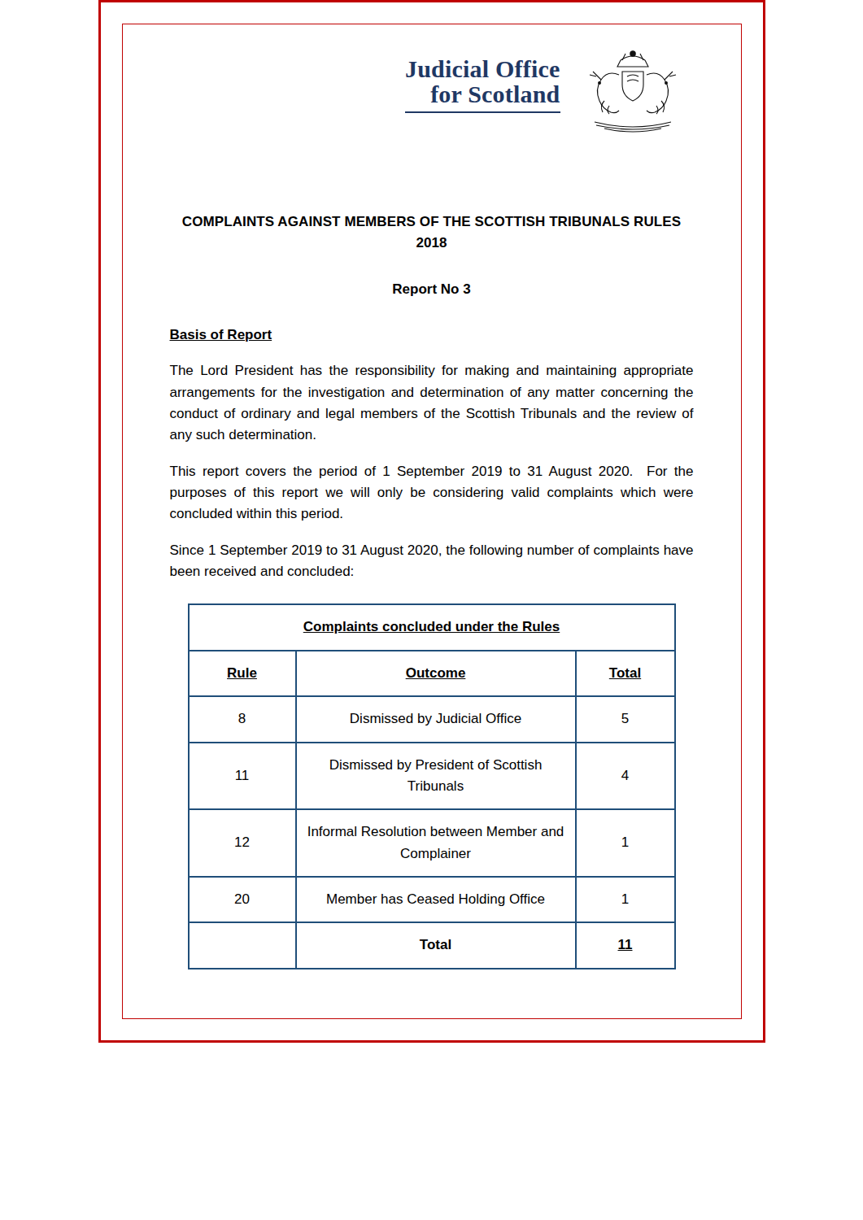Judicial Office
for Scotland
COMPLAINTS AGAINST MEMBERS OF THE SCOTTISH TRIBUNALS RULES 2018
Report No 3
Basis of Report
The Lord President has the responsibility for making and maintaining appropriate arrangements for the investigation and determination of any matter concerning the conduct of ordinary and legal members of the Scottish Tribunals and the review of any such determination.
This report covers the period of 1 September 2019 to 31 August 2020. For the purposes of this report we will only be considering valid complaints which were concluded within this period.
Since 1 September 2019 to 31 August 2020, the following number of complaints have been received and concluded:
Complaints concluded under the Rules
| Rule | Outcome | Total |
| --- | --- | --- |
| 8 | Dismissed by Judicial Office | 5 |
| 11 | Dismissed by President of Scottish Tribunals | 4 |
| 12 | Informal Resolution between Member and Complainer | 1 |
| 20 | Member has Ceased Holding Office | 1 |
| | Total | 11 |